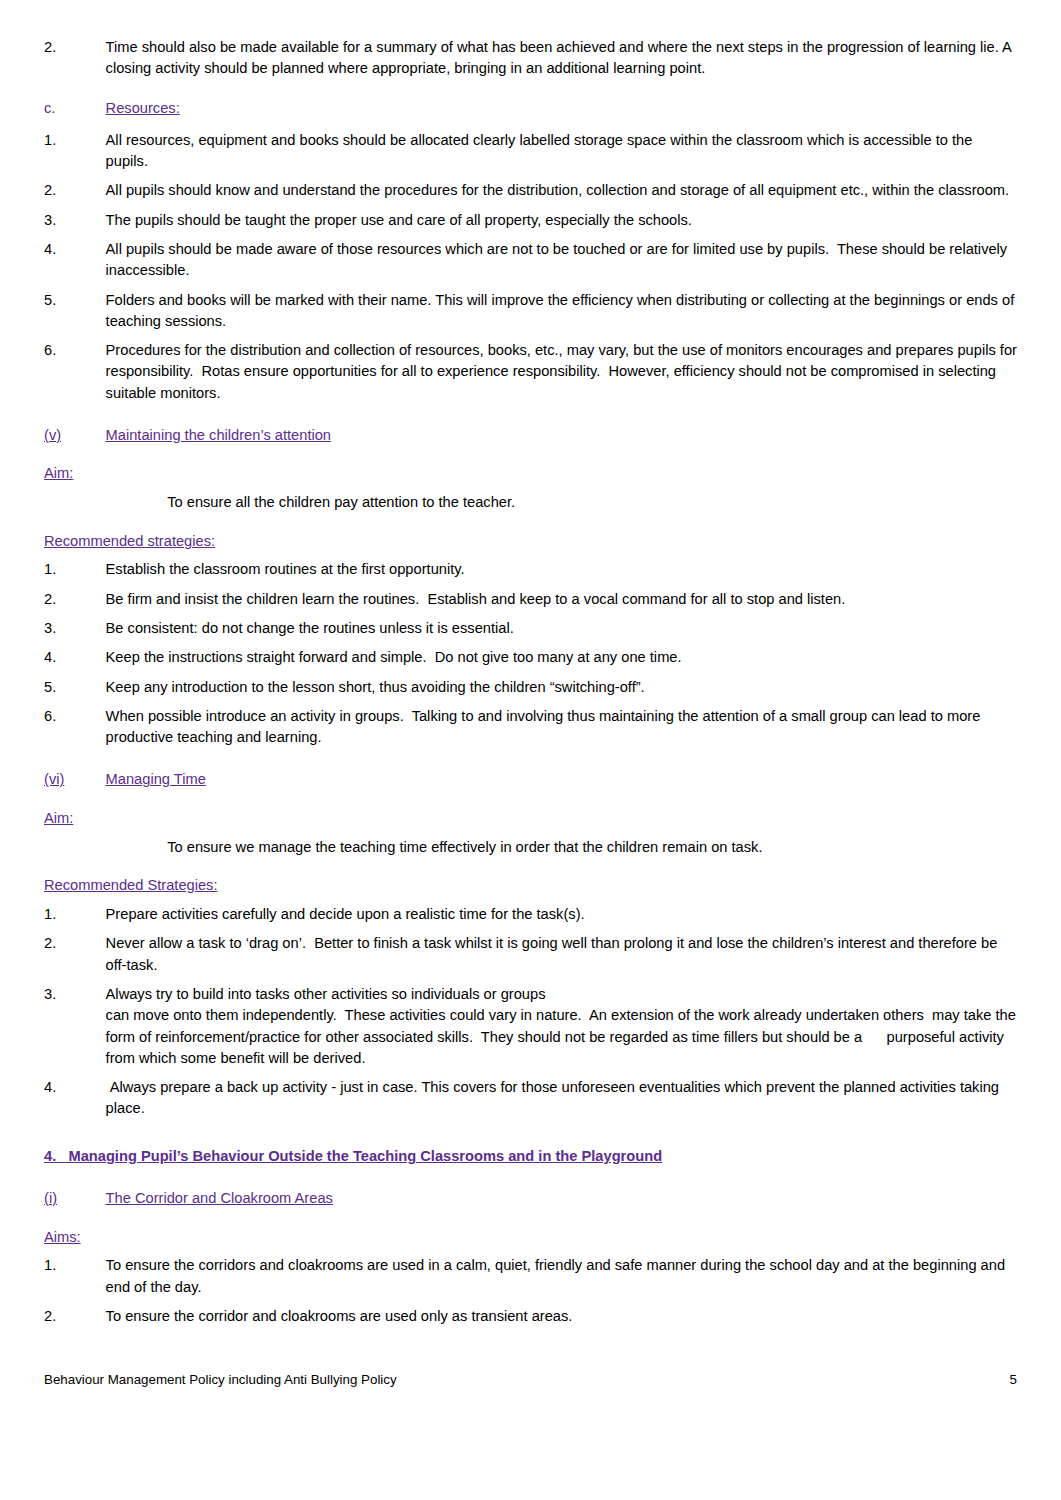2.
Time should also be made available for a summary of what has been achieved and where the next steps in the progression of learning lie. A closing activity should be planned where appropriate, bringing in an additional learning point.
c.
Resources:
1.
All resources, equipment and books should be allocated clearly labelled storage space within the classroom which is accessible to the pupils.
2.
All pupils should know and understand the procedures for the distribution, collection and storage of all equipment etc., within the classroom.
3.
The pupils should be taught the proper use and care of all property, especially the schools.
4.
All pupils should be made aware of those resources which are not to be touched or are for limited use by pupils. These should be relatively inaccessible.
5.
Folders and books will be marked with their name. This will improve the efficiency when distributing or collecting at the beginnings or ends of teaching sessions.
6.
Procedures for the distribution and collection of resources, books, etc., may vary, but the use of monitors encourages and prepares pupils for responsibility. Rotas ensure opportunities for all to experience responsibility. However, efficiency should not be compromised in selecting suitable monitors.
(v)
Maintaining the children’s attention
Aim:
To ensure all the children pay attention to the teacher.
Recommended strategies:
1.
Establish the classroom routines at the first opportunity.
2.
Be firm and insist the children learn the routines. Establish and keep to a vocal command for all to stop and listen.
3.
Be consistent: do not change the routines unless it is essential.
4.
Keep the instructions straight forward and simple. Do not give too many at any one time.
5.
Keep any introduction to the lesson short, thus avoiding the children “switching-off”.
6.
When possible introduce an activity in groups. Talking to and involving thus maintaining the attention of a small group can lead to more productive teaching and learning.
(vi)
Managing Time
Aim:
To ensure we manage the teaching time effectively in order that the children remain on task.
Recommended Strategies:
1.
Prepare activities carefully and decide upon a realistic time for the task(s).
2.
Never allow a task to ‘drag on’. Better to finish a task whilst it is going well than prolong it and lose the children’s interest and therefore be off-task.
3.
Always try to build into tasks other activities so individuals or groups
can move onto them independently. These activities could vary in nature. An extension of the work already undertaken others may take the form of reinforcement/practice for other associated skills. They should not be regarded as time fillers but should be a purposeful activity from which some benefit will be derived.
4.
Always prepare a back up activity - just in case. This covers for those unforeseen eventualities which prevent the planned activities taking place.
4. Managing Pupil’s Behaviour Outside the Teaching Classrooms and in the Playground
(i)
The Corridor and Cloakroom Areas
Aims:
1.
To ensure the corridors and cloakrooms are used in a calm, quiet, friendly and safe manner during the school day and at the beginning and end of the day.
2.
To ensure the corridor and cloakrooms are used only as transient areas.
Behaviour Management Policy including Anti Bullying Policy
5